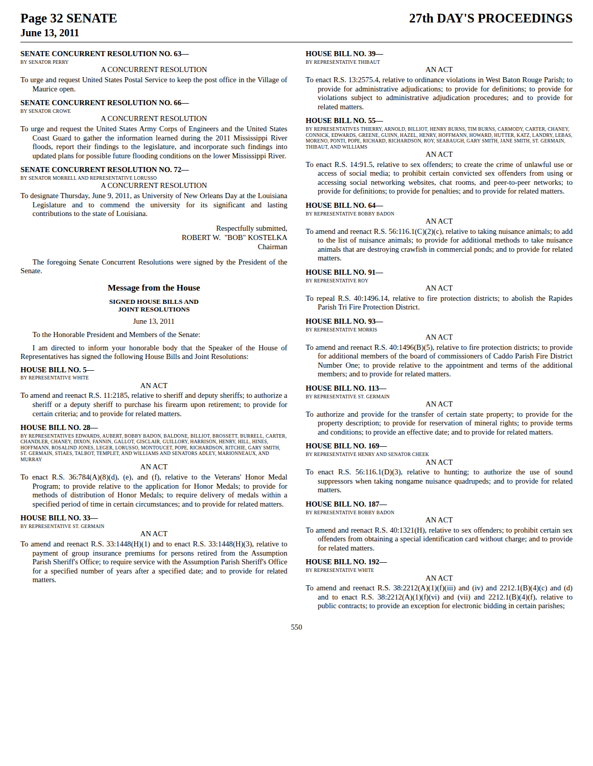Page 32 SENATE 27th DAY'S PROCEEDINGS
June 13, 2011
SENATE CONCURRENT RESOLUTION NO. 63—
BY SENATOR PERRY
A CONCURRENT RESOLUTION
To urge and request United States Postal Service to keep the post office in the Village of Maurice open.
SENATE CONCURRENT RESOLUTION NO. 66—
BY SENATOR CROWE
A CONCURRENT RESOLUTION
To urge and request the United States Army Corps of Engineers and the United States Coast Guard to gather the information learned during the 2011 Mississippi River floods, report their findings to the legislature, and incorporate such findings into updated plans for possible future flooding conditions on the lower Mississippi River.
SENATE CONCURRENT RESOLUTION NO. 72—
BY SENATOR MORRELL AND REPRESENTATIVE LORUSSO
A CONCURRENT RESOLUTION
To designate Thursday, June 9, 2011, as University of New Orleans Day at the Louisiana Legislature and to commend the university for its significant and lasting contributions to the state of Louisiana.
Respectfully submitted,
ROBERT W. "BOB" KOSTELKA
Chairman
The foregoing Senate Concurrent Resolutions were signed by the President of the Senate.
Message from the House
SIGNED HOUSE BILLS AND
JOINT RESOLUTIONS
June 13, 2011
To the Honorable President and Members of the Senate:
I am directed to inform your honorable body that the Speaker of the House of Representatives has signed the following House Bills and Joint Resolutions:
HOUSE BILL NO. 5—
BY REPRESENTATIVE WHITE
AN ACT
To amend and reenact R.S. 11:2185, relative to sheriff and deputy sheriffs; to authorize a sheriff or a deputy sheriff to purchase his firearm upon retirement; to provide for certain criteria; and to provide for related matters.
HOUSE BILL NO. 28—
BY REPRESENTATIVES EDWARDS, AUBERT, BOBBY BADON, BALDONE, BILLIOT, BROSSETT, BURRELL, CARTER, CHANDLER, CHANEY, DIXON, FANNIN, GALLOT, GISCLAIR, GUILLORY, HARRISON, HENRY, HILL, HINES, HOFFMANN, ROSALIND JONES, LEGER, LORUSSO, MONTOUCET, POPE, RICHARDSON, RITCHIE, GARY SMITH, ST. GERMAIN, STIAES, TALBOT, TEMPLET, AND WILLIAMS AND SENATORS ADLEY, MARIONNEAUX, AND MURRAY
AN ACT
To enact R.S. 36:784(A)(8)(d), (e), and (f), relative to the Veterans' Honor Medal Program; to provide relative to the application for Honor Medals; to provide for methods of distribution of Honor Medals; to require delivery of medals within a specified period of time in certain circumstances; and to provide for related matters.
HOUSE BILL NO. 33—
BY REPRESENTATIVE ST. GERMAIN
AN ACT
To amend and reenact R.S. 33:1448(H)(1) and to enact R.S. 33:1448(H)(3), relative to payment of group insurance premiums for persons retired from the Assumption Parish Sheriff's Office; to require service with the Assumption Parish Sheriff's Office for a specified number of years after a specified date; and to provide for related matters.
HOUSE BILL NO. 39—
BY REPRESENTATIVE THIBAUT
AN ACT
To enact R.S. 13:2575.4, relative to ordinance violations in West Baton Rouge Parish; to provide for administrative adjudications; to provide for definitions; to provide for violations subject to administrative adjudication procedures; and to provide for related matters.
HOUSE BILL NO. 55—
BY REPRESENTATIVES THIERRY, ARNOLD, BILLIOT, HENRY BURNS, TIM BURNS, CARMODY, CARTER, CHANEY, CONNICK, EDWARDS, GREENE, GUINN, HAZEL, HENRY, HOFFMANN, HOWARD, HUTTER, KATZ, LANDRY, LEBAS, MORENO, PONTI, POPE, RICHARD, RICHARDSON, ROY, SEABAUGH, GARY SMITH, JANE SMITH, ST. GERMAIN, THIBAUT, AND WILLIAMS
AN ACT
To enact R.S. 14:91.5, relative to sex offenders; to create the crime of unlawful use or access of social media; to prohibit certain convicted sex offenders from using or accessing social networking websites, chat rooms, and peer-to-peer networks; to provide for definitions; to provide for penalties; and to provide for related matters.
HOUSE BILL NO. 64—
BY REPRESENTATIVE BOBBY BADON
AN ACT
To amend and reenact R.S. 56:116.1(C)(2)(c), relative to taking nuisance animals; to add to the list of nuisance animals; to provide for additional methods to take nuisance animals that are destroying crawfish in commercial ponds; and to provide for related matters.
HOUSE BILL NO. 91—
BY REPRESENTATIVE ROY
AN ACT
To repeal R.S. 40:1496.14, relative to fire protection districts; to abolish the Rapides Parish Tri Fire Protection District.
HOUSE BILL NO. 93—
BY REPRESENTATIVE MORRIS
AN ACT
To amend and reenact R.S. 40:1496(B)(5), relative to fire protection districts; to provide for additional members of the board of commissioners of Caddo Parish Fire District Number One; to provide relative to the appointment and terms of the additional members; and to provide for related matters.
HOUSE BILL NO. 113—
BY REPRESENTATIVE ST. GERMAIN
AN ACT
To authorize and provide for the transfer of certain state property; to provide for the property description; to provide for reservation of mineral rights; to provide terms and conditions; to provide an effective date; and to provide for related matters.
HOUSE BILL NO. 169—
BY REPRESENTATIVE HENRY AND SENATOR CHEEK
AN ACT
To enact R.S. 56:116.1(D)(3), relative to hunting; to authorize the use of sound suppressors when taking nongame nuisance quadrupeds; and to provide for related matters.
HOUSE BILL NO. 187—
BY REPRESENTATIVE BOBBY BADON
AN ACT
To amend and reenact R.S. 40:1321(H), relative to sex offenders; to prohibit certain sex offenders from obtaining a special identification card without charge; and to provide for related matters.
HOUSE BILL NO. 192—
BY REPRESENTATIVE WHITE
AN ACT
To amend and reenact R.S. 38:2212(A)(1)(f)(iii) and (iv) and 2212.1(B)(4)(c) and (d) and to enact R.S. 38:2212(A)(1)(f)(vi) and (vii) and 2212.1(B)(4)(f), relative to public contracts; to provide an exception for electronic bidding in certain parishes;
550